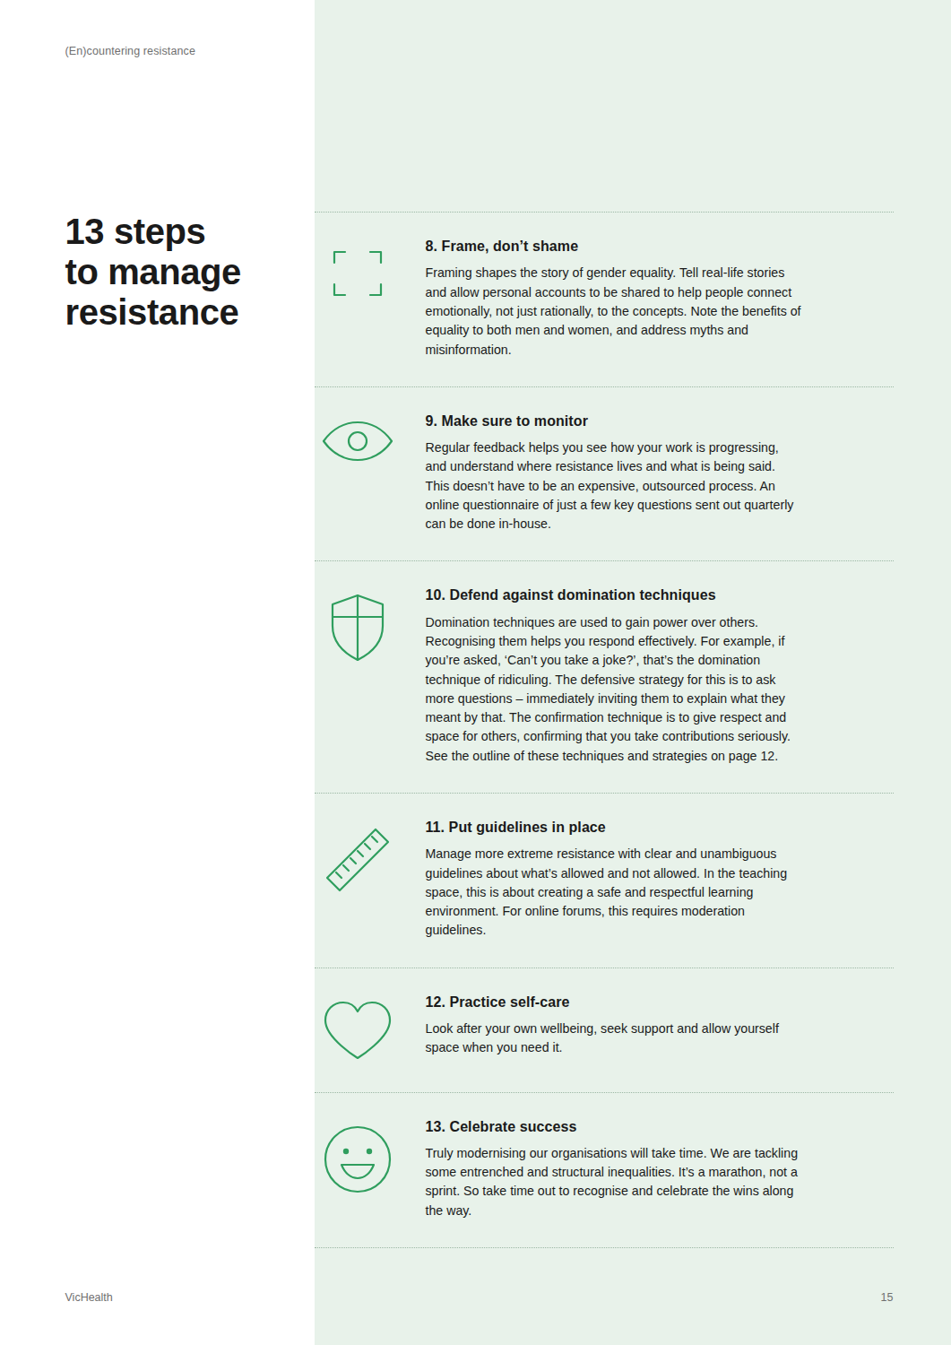(En)countering resistance
13 steps
to manage
resistance
8. Frame, don’t shame
Framing shapes the story of gender equality. Tell real-life stories and allow personal accounts to be shared to help people connect emotionally, not just rationally, to the concepts. Note the benefits of equality to both men and women, and address myths and misinformation.
9. Make sure to monitor
Regular feedback helps you see how your work is progressing, and understand where resistance lives and what is being said. This doesn’t have to be an expensive, outsourced process. An online questionnaire of just a few key questions sent out quarterly can be done in-house.
10. Defend against domination techniques
Domination techniques are used to gain power over others. Recognising them helps you respond effectively. For example, if you’re asked, ‘Can’t you take a joke?’, that’s the domination technique of ridiculing. The defensive strategy for this is to ask more questions – immediately inviting them to explain what they meant by that. The confirmation technique is to give respect and space for others, confirming that you take contributions seriously. See the outline of these techniques and strategies on page 12.
11. Put guidelines in place
Manage more extreme resistance with clear and unambiguous guidelines about what’s allowed and not allowed. In the teaching space, this is about creating a safe and respectful learning environment. For online forums, this requires moderation guidelines.
12. Practice self-care
Look after your own wellbeing, seek support and allow yourself space when you need it.
13. Celebrate success
Truly modernising our organisations will take time. We are tackling some entrenched and structural inequalities. It’s a marathon, not a sprint. So take time out to recognise and celebrate the wins along the way.
VicHealth 15